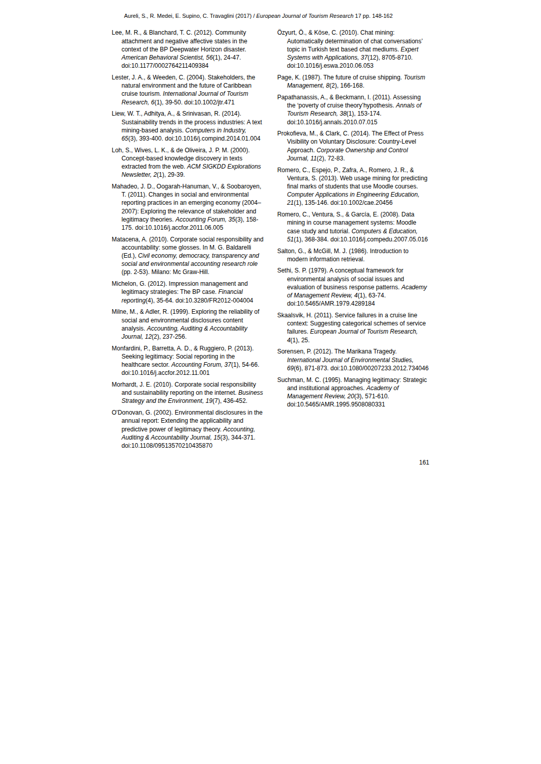Aureli, S., R. Medei, E. Supino, C. Travaglini (2017) / European Journal of Tourism Research 17 pp. 148-162
Lee, M. R., & Blanchard, T. C. (2012). Community attachment and negative affective states in the context of the BP Deepwater Horizon disaster. American Behavioral Scientist, 56(1), 24-47. doi:10.1177/0002764211409384
Lester, J. A., & Weeden, C. (2004). Stakeholders, the natural environment and the future of Caribbean cruise tourism. International Journal of Tourism Research, 6(1), 39-50. doi:10.1002/jtr.471
Liew, W. T., Adhitya, A., & Srinivasan, R. (2014). Sustainability trends in the process industries: A text mining-based analysis. Computers in Industry, 65(3), 393-400. doi:10.1016/j.compind.2014.01.004
Loh, S., Wives, L. K., & de Oliveira, J. P. M. (2000). Concept-based knowledge discovery in texts extracted from the web. ACM SIGKDD Explorations Newsletter, 2(1), 29-39.
Mahadeo, J. D., Oogarah-Hanuman, V., & Soobaroyen, T. (2011). Changes in social and environmental reporting practices in an emerging economy (2004–2007): Exploring the relevance of stakeholder and legitimacy theories. Accounting Forum, 35(3), 158-175. doi:10.1016/j.accfor.2011.06.005
Matacena, A. (2010). Corporate social responsibility and accountability: some glosses. In M. G. Baldarelli (Ed.), Civil economy, democracy, transparency and social and environmental accounting research role (pp. 2-53). Milano: Mc Graw-Hill.
Michelon, G. (2012). Impression management and legitimacy strategies: The BP case. Financial reporting(4), 35-64. doi:10.3280/FR2012-004004
Milne, M., & Adler, R. (1999). Exploring the reliability of social and environmental disclosures content analysis. Accounting, Auditing & Accountability Journal, 12(2), 237-256.
Monfardini, P., Barretta, A. D., & Ruggiero, P. (2013). Seeking legitimacy: Social reporting in the healthcare sector. Accounting Forum, 37(1), 54-66. doi:10.1016/j.accfor.2012.11.001
Morhardt, J. E. (2010). Corporate social responsibility and sustainability reporting on the internet. Business Strategy and the Environment, 19(7), 436-452.
O'Donovan, G. (2002). Environmental disclosures in the annual report: Extending the applicability and predictive power of legitimacy theory. Accounting, Auditing & Accountability Journal, 15(3), 344-371. doi:10.1108/09513570210435870
Özyurt, Ö., & Köse, C. (2010). Chat mining: Automatically determination of chat conversations’ topic in Turkish text based chat mediums. Expert Systems with Applications, 37(12), 8705-8710. doi:10.1016/j.eswa.2010.06.053
Page, K. (1987). The future of cruise shipping. Tourism Management, 8(2), 166-168.
Papathanassis, A., & Beckmann, I. (2011). Assessing the ‘poverty of cruise theory’hypothesis. Annals of Tourism Research, 38(1), 153-174. doi:10.1016/j.annals.2010.07.015
Prokofieva, M., & Clark, C. (2014). The Effect of Press Visibility on Voluntary Disclosure: Country-Level Approach. Corporate Ownership and Control Journal, 11(2), 72-83.
Romero, C., Espejo, P., Zafra, A., Romero, J. R., & Ventura, S. (2013). Web usage mining for predicting final marks of students that use Moodle courses. Computer Applications in Engineering Education, 21(1), 135-146. doi:10.1002/cae.20456
Romero, C., Ventura, S., & García, E. (2008). Data mining in course management systems: Moodle case study and tutorial. Computers & Education, 51(1), 368-384. doi:10.1016/j.compedu.2007.05.016
Salton, G., & McGill, M. J. (1986). Introduction to modern information retrieval.
Sethi, S. P. (1979). A conceptual framework for environmental analysis of social issues and evaluation of business response patterns. Academy of Management Review, 4(1), 63-74. doi:10.5465/AMR.1979.4289184
Skaalsvik, H. (2011). Service failures in a cruise line context: Suggesting categorical schemes of service failures. European Journal of Tourism Research, 4(1), 25.
Sorensen, P. (2012). The Marikana Tragedy. International Journal of Environmental Studies, 69(6), 871-873. doi:10.1080/00207233.2012.734046
Suchman, M. C. (1995). Managing legitimacy: Strategic and institutional approaches. Academy of Management Review, 20(3), 571-610. doi:10.5465/AMR.1995.9508080331
161